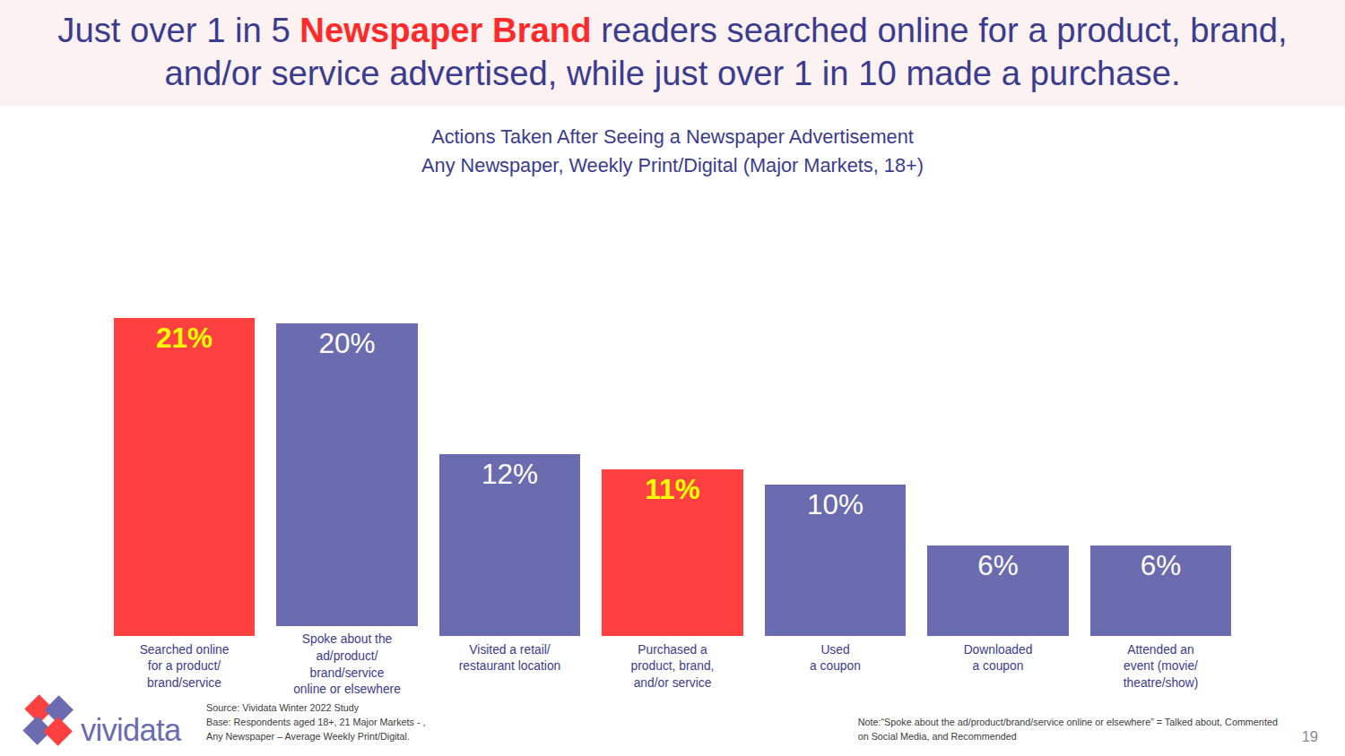Just over 1 in 5 Newspaper Brand readers searched online for a product, brand, and/or service advertised, while just over 1 in 10 made a purchase.
Actions Taken After Seeing a Newspaper Advertisement
Any Newspaper, Weekly Print/Digital (Major Markets, 18+)
21%
Searched online
for a product/
brand/service
20%
Spoke about the
ad/product/
brand/service
online or elsewhere
12%
Visited a retail/
restaurant location
11%
Purchased a
product, brand,
and/or service
10%
Used
a coupon
6%
Downloaded
a coupon
6%
Attended an
event (movie/
theatre/show)
vividata
Source: Vividata Winter 2022 Study
Base: Respondents aged 18+, 21 Major Markets - ,
Any Newspaper – Average Weekly Print/Digital.
Note:“Spoke about the ad/product/brand/service online or elsewhere” = Talked about, Commented on Social Media, and Recommended
19